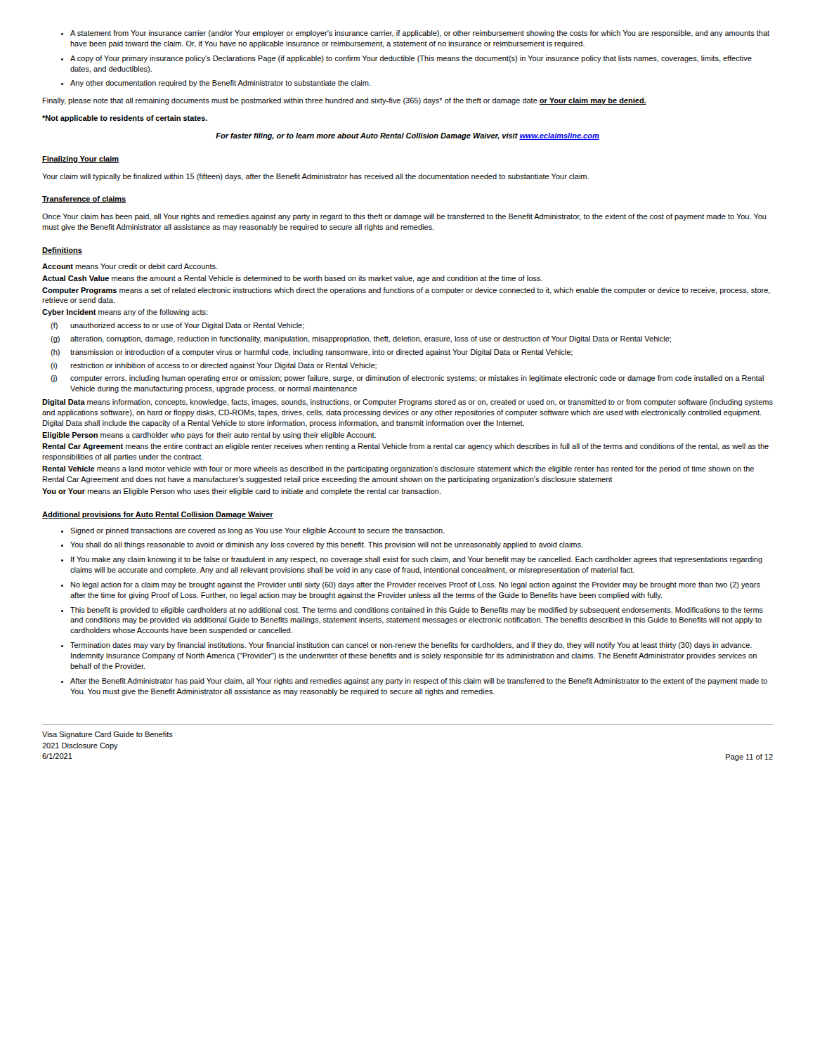A statement from Your insurance carrier (and/or Your employer or employer's insurance carrier, if applicable), or other reimbursement showing the costs for which You are responsible, and any amounts that have been paid toward the claim. Or, if You have no applicable insurance or reimbursement, a statement of no insurance or reimbursement is required.
A copy of Your primary insurance policy's Declarations Page (if applicable) to confirm Your deductible (This means the document(s) in Your insurance policy that lists names, coverages, limits, effective dates, and deductibles).
Any other documentation required by the Benefit Administrator to substantiate the claim.
Finally, please note that all remaining documents must be postmarked within three hundred and sixty-five (365) days* of the theft or damage date or Your claim may be denied.
*Not applicable to residents of certain states.
For faster filing, or to learn more about Auto Rental Collision Damage Waiver, visit www.eclaimsline.com
Finalizing Your claim
Your claim will typically be finalized within 15 (fifteen) days, after the Benefit Administrator has received all the documentation needed to substantiate Your claim.
Transference of claims
Once Your claim has been paid, all Your rights and remedies against any party in regard to this theft or damage will be transferred to the Benefit Administrator, to the extent of the cost of payment made to You. You must give the Benefit Administrator all assistance as may reasonably be required to secure all rights and remedies.
Definitions
Account means Your credit or debit card Accounts.
Actual Cash Value means the amount a Rental Vehicle is determined to be worth based on its market value, age and condition at the time of loss.
Computer Programs means a set of related electronic instructions which direct the operations and functions of a computer or device connected to it, which enable the computer or device to receive, process, store, retrieve or send data.
Cyber Incident means any of the following acts:
(f) unauthorized access to or use of Your Digital Data or Rental Vehicle;
(g) alteration, corruption, damage, reduction in functionality, manipulation, misappropriation, theft, deletion, erasure, loss of use or destruction of Your Digital Data or Rental Vehicle;
(h) transmission or introduction of a computer virus or harmful code, including ransomware, into or directed against Your Digital Data or Rental Vehicle;
(i) restriction or inhibition of access to or directed against Your Digital Data or Rental Vehicle;
(j) computer errors, including human operating error or omission; power failure, surge, or diminution of electronic systems; or mistakes in legitimate electronic code or damage from code installed on a Rental Vehicle during the manufacturing process, upgrade process, or normal maintenance
Digital Data means information, concepts, knowledge, facts, images, sounds, instructions, or Computer Programs stored as or on, created or used on, or transmitted to or from computer software (including systems and applications software), on hard or floppy disks, CD-ROMs, tapes, drives, cells, data processing devices or any other repositories of computer software which are used with electronically controlled equipment. Digital Data shall include the capacity of a Rental Vehicle to store information, process information, and transmit information over the Internet.
Eligible Person means a cardholder who pays for their auto rental by using their eligible Account.
Rental Car Agreement means the entire contract an eligible renter receives when renting a Rental Vehicle from a rental car agency which describes in full all of the terms and conditions of the rental, as well as the responsibilities of all parties under the contract.
Rental Vehicle means a land motor vehicle with four or more wheels as described in the participating organization's disclosure statement which the eligible renter has rented for the period of time shown on the Rental Car Agreement and does not have a manufacturer's suggested retail price exceeding the amount shown on the participating organization's disclosure statement
You or Your means an Eligible Person who uses their eligible card to initiate and complete the rental car transaction.
Additional provisions for Auto Rental Collision Damage Waiver
Signed or pinned transactions are covered as long as You use Your eligible Account to secure the transaction.
You shall do all things reasonable to avoid or diminish any loss covered by this benefit. This provision will not be unreasonably applied to avoid claims.
If You make any claim knowing it to be false or fraudulent in any respect, no coverage shall exist for such claim, and Your benefit may be cancelled. Each cardholder agrees that representations regarding claims will be accurate and complete. Any and all relevant provisions shall be void in any case of fraud, intentional concealment, or misrepresentation of material fact.
No legal action for a claim may be brought against the Provider until sixty (60) days after the Provider receives Proof of Loss. No legal action against the Provider may be brought more than two (2) years after the time for giving Proof of Loss. Further, no legal action may be brought against the Provider unless all the terms of the Guide to Benefits have been complied with fully.
This benefit is provided to eligible cardholders at no additional cost. The terms and conditions contained in this Guide to Benefits may be modified by subsequent endorsements. Modifications to the terms and conditions may be provided via additional Guide to Benefits mailings, statement inserts, statement messages or electronic notification. The benefits described in this Guide to Benefits will not apply to cardholders whose Accounts have been suspended or cancelled.
Termination dates may vary by financial institutions. Your financial institution can cancel or non-renew the benefits for cardholders, and if they do, they will notify You at least thirty (30) days in advance. Indemnity Insurance Company of North America ("Provider") is the underwriter of these benefits and is solely responsible for its administration and claims. The Benefit Administrator provides services on behalf of the Provider.
After the Benefit Administrator has paid Your claim, all Your rights and remedies against any party in respect of this claim will be transferred to the Benefit Administrator to the extent of the payment made to You. You must give the Benefit Administrator all assistance as may reasonably be required to secure all rights and remedies.
Visa Signature Card Guide to Benefits
2021 Disclosure Copy
6/1/2021
Page 11 of 12